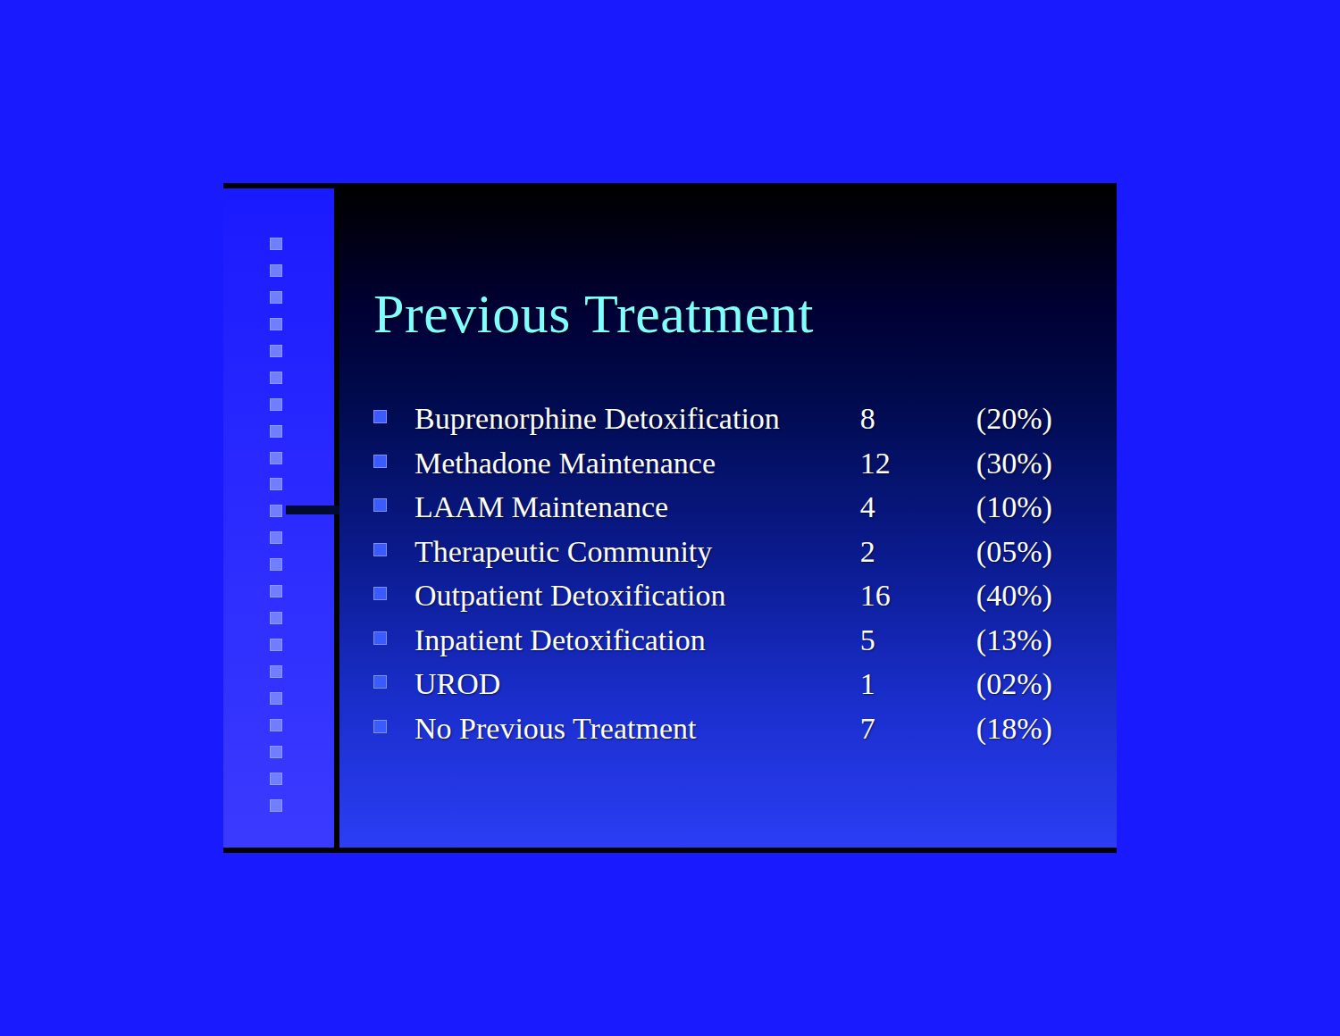Previous Treatment
| | Buprenorphine Detoxification | 8 | (20%) |
| | Methadone Maintenance | 12 | (30%) |
| | LAAM Maintenance | 4 | (10%) |
| | Therapeutic Community | 2 | (05%) |
| | Outpatient Detoxification | 16 | (40%) |
| | Inpatient Detoxification | 5 | (13%) |
| | UROD | 1 | (02%) |
| | No Previous Treatment | 7 | (18%) |